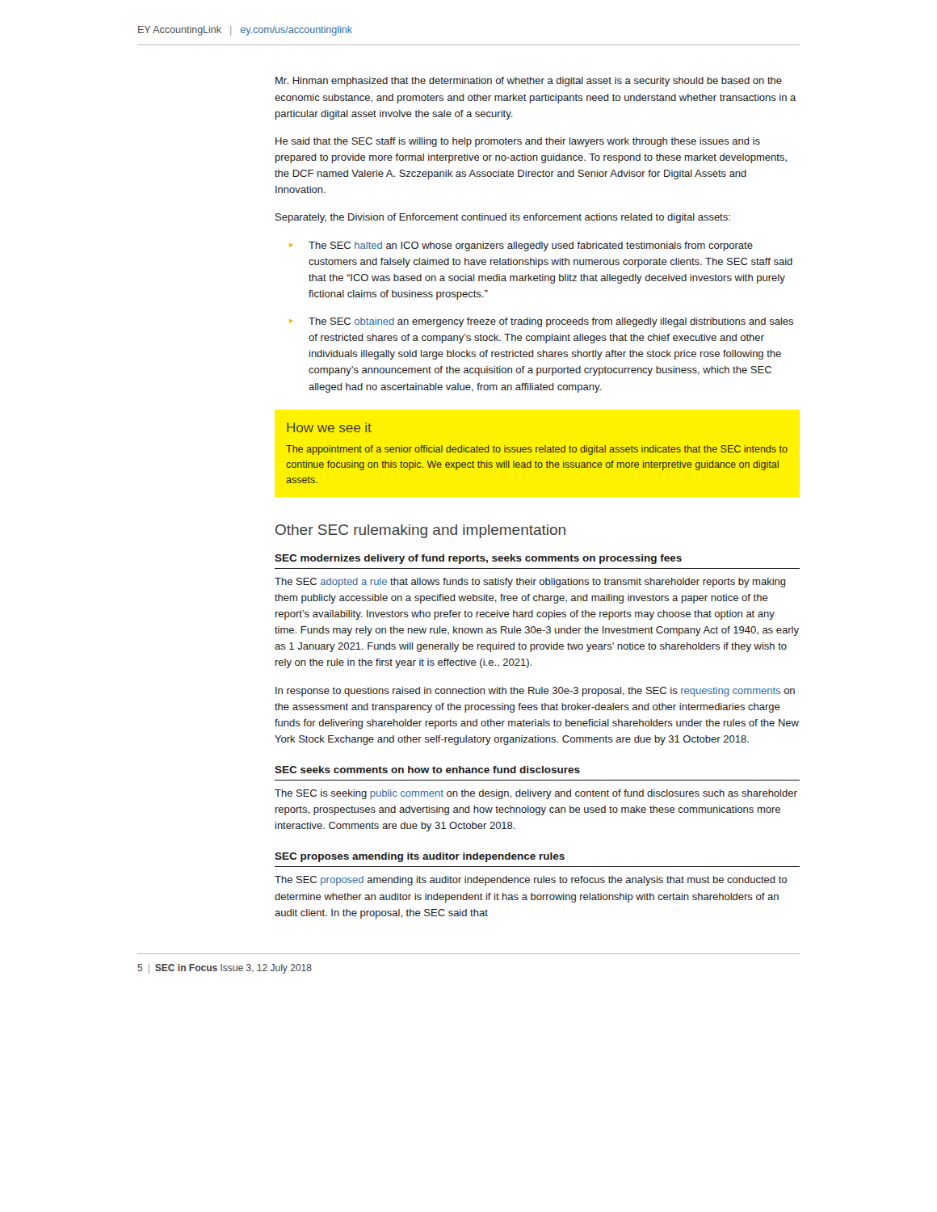EY AccountingLink | ey.com/us/accountinglink
Mr. Hinman emphasized that the determination of whether a digital asset is a security should be based on the economic substance, and promoters and other market participants need to understand whether transactions in a particular digital asset involve the sale of a security.
He said that the SEC staff is willing to help promoters and their lawyers work through these issues and is prepared to provide more formal interpretive or no-action guidance. To respond to these market developments, the DCF named Valerie A. Szczepanik as Associate Director and Senior Advisor for Digital Assets and Innovation.
Separately, the Division of Enforcement continued its enforcement actions related to digital assets:
The SEC halted an ICO whose organizers allegedly used fabricated testimonials from corporate customers and falsely claimed to have relationships with numerous corporate clients. The SEC staff said that the “ICO was based on a social media marketing blitz that allegedly deceived investors with purely fictional claims of business prospects.”
The SEC obtained an emergency freeze of trading proceeds from allegedly illegal distributions and sales of restricted shares of a company’s stock. The complaint alleges that the chief executive and other individuals illegally sold large blocks of restricted shares shortly after the stock price rose following the company’s announcement of the acquisition of a purported cryptocurrency business, which the SEC alleged had no ascertainable value, from an affiliated company.
How we see it
The appointment of a senior official dedicated to issues related to digital assets indicates that the SEC intends to continue focusing on this topic. We expect this will lead to the issuance of more interpretive guidance on digital assets.
Other SEC rulemaking and implementation
SEC modernizes delivery of fund reports, seeks comments on processing fees
The SEC adopted a rule that allows funds to satisfy their obligations to transmit shareholder reports by making them publicly accessible on a specified website, free of charge, and mailing investors a paper notice of the report’s availability. Investors who prefer to receive hard copies of the reports may choose that option at any time. Funds may rely on the new rule, known as Rule 30e-3 under the Investment Company Act of 1940, as early as 1 January 2021. Funds will generally be required to provide two years’ notice to shareholders if they wish to rely on the rule in the first year it is effective (i.e., 2021).
In response to questions raised in connection with the Rule 30e-3 proposal, the SEC is requesting comments on the assessment and transparency of the processing fees that broker-dealers and other intermediaries charge funds for delivering shareholder reports and other materials to beneficial shareholders under the rules of the New York Stock Exchange and other self-regulatory organizations. Comments are due by 31 October 2018.
SEC seeks comments on how to enhance fund disclosures
The SEC is seeking public comment on the design, delivery and content of fund disclosures such as shareholder reports, prospectuses and advertising and how technology can be used to make these communications more interactive. Comments are due by 31 October 2018.
SEC proposes amending its auditor independence rules
The SEC proposed amending its auditor independence rules to refocus the analysis that must be conducted to determine whether an auditor is independent if it has a borrowing relationship with certain shareholders of an audit client. In the proposal, the SEC said that
5|SEC in Focus Issue 3, 12 July 2018